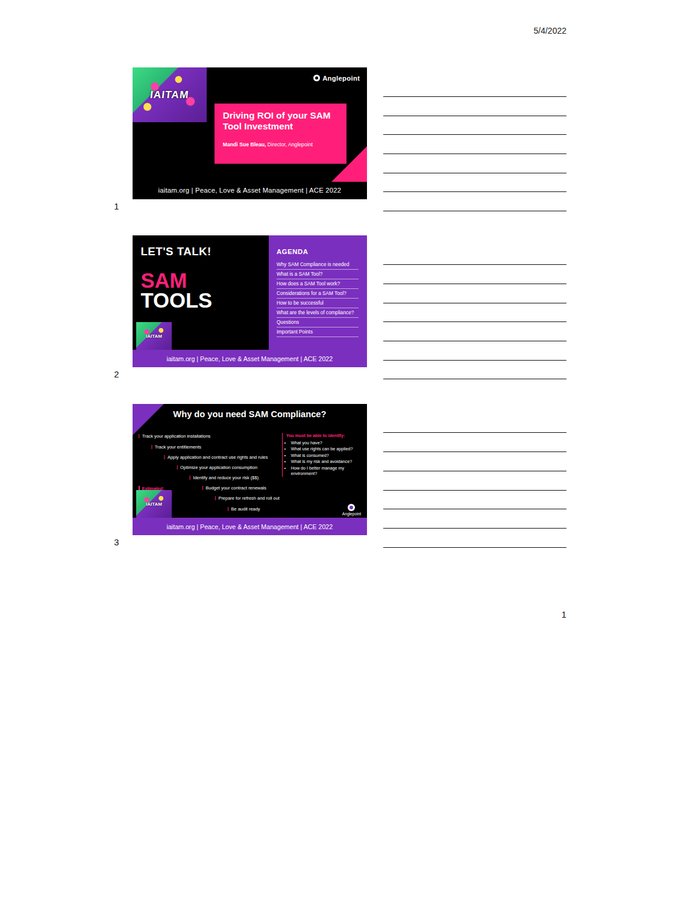5/4/2022
IAITAM
Anglepoint
Driving ROI of your SAM
Tool Investment
Mandi Sue Bleau, Director, Anglepoint
iaitam.org | Peace, Love & Asset Management | ACE 2022
1
LET'S TALK!
SAM
TOOLS
AGENDA
Why SAM Compliance is needed
What is a SAM Tool?
How does a SAM Tool work?
Considerations for a SAM Tool?
How to be successful
What are the levels of compliance?
Questions
Important Points
IAITAM
iaitam.org | Peace, Love & Asset Management | ACE 2022
2
Why do you need SAM Compliance?
|Track your application installations
|Track your entitlements
|Apply application and contract use rights and rules
|Optimize your application consumption
|Identify and reduce your risk ($$)
|Budget your contract renewals
|Prepare for refresh and roll out
|Be audit ready
Estimated:
20% Return On
Investment
You must be able to identify:
What you have?
What use rights can be applied?
What is consumed?
What is my risk and avoidance?
How do I better manage my environment?
IAITAM
iaitam.org | Peace, Love & Asset Management | ACE 2022
Anglepoint
3
1